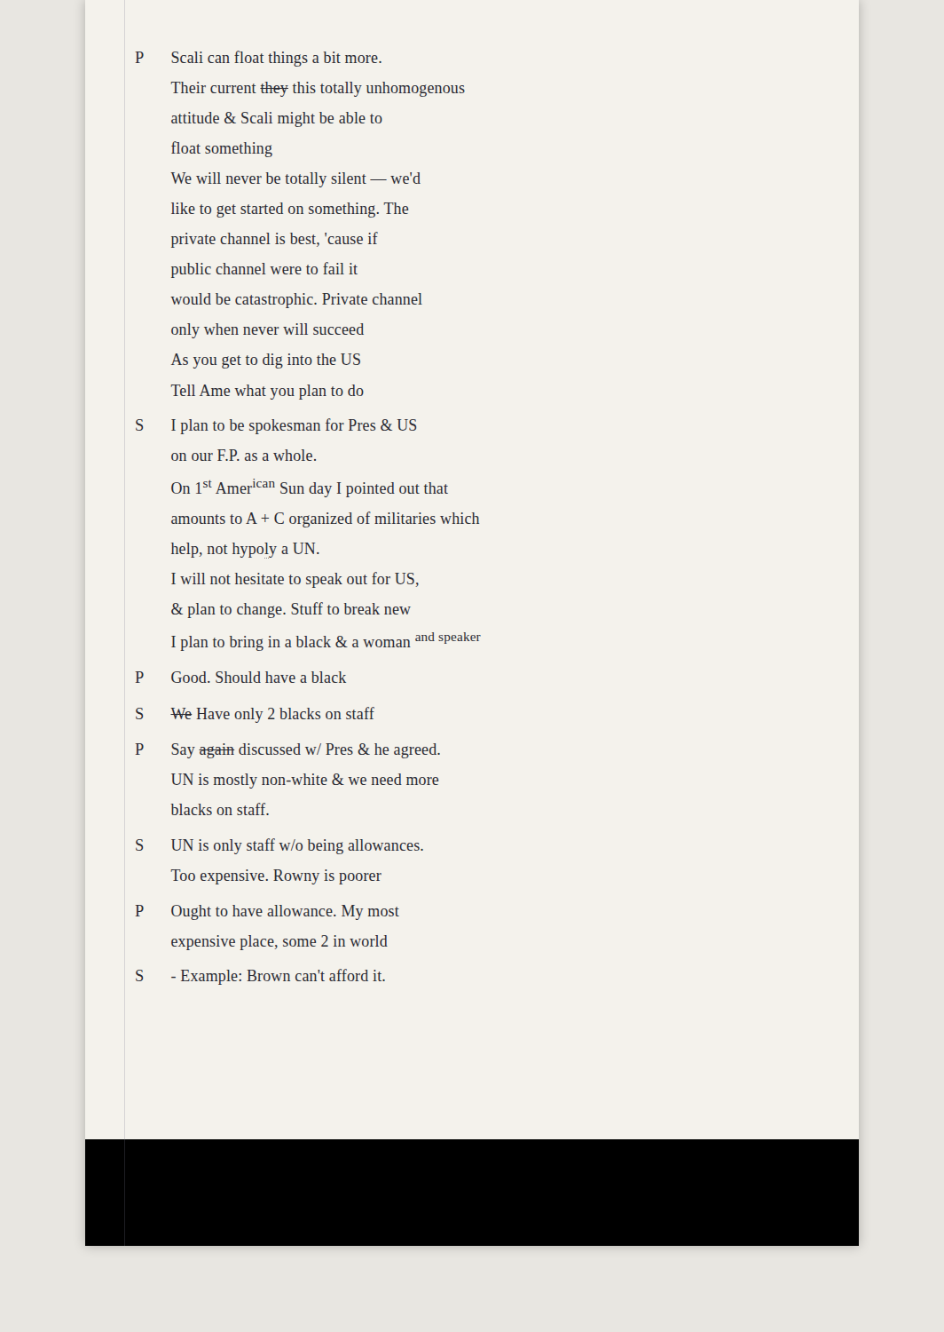P
Scali can float things a bit more.
Their current they this totally unhomogenous
attitude & Scali might be able to
float something
We will never be totally silent — we'd
like to get started on something. The
private channel is best, 'cause if
public channel were to fail it
would be catastrophic. Private channel
only when never will succeed
As you get to dig into the US
Tell Ame what you plan to do
S
I plan to be spokesman for Pres & US
on our F.P. as a whole.
On 1st American Sun day I pointed out that
amounts to A + C organized of militaries which
help, not hypoly a UN.
I will not hesitate to speak out for US,
& plan to change. Stuff to break new
I plan to bring in a black & a woman and speaker
P
Good. Should have a black
S
We Have only 2 blacks on staff
P
Say again discussed w/ Pres & he agreed.
UN is mostly non-white & we need more
blacks on staff.
S
UN is only staff w/o being allowances.
Too expensive. Rowny is poorer
P
Ought to have allowance. My most
expensive place, some 2 in world
S
- Example: Brown can't afford it.